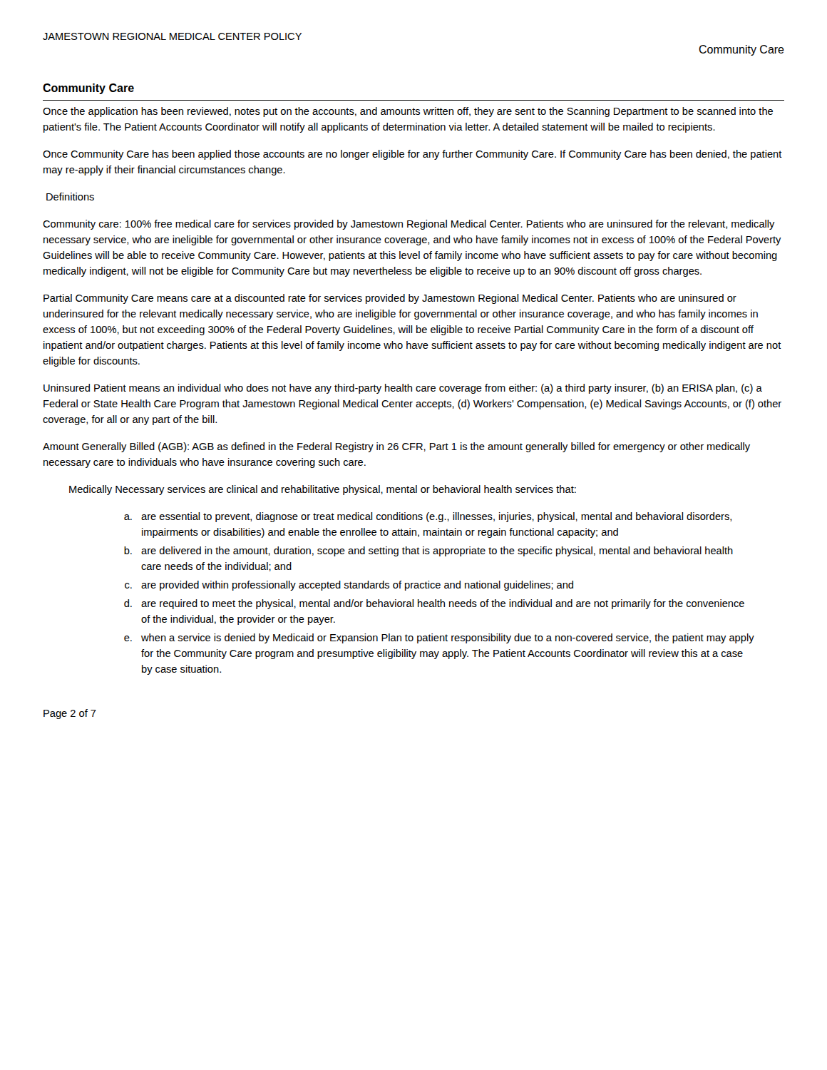JAMESTOWN REGIONAL MEDICAL CENTER POLICY
Community Care
Community Care
Once the application has been reviewed, notes put on the accounts, and amounts written off, they are sent to the Scanning Department to be scanned into the patient's file. The Patient Accounts Coordinator will notify all applicants of determination via letter. A detailed statement will be mailed to recipients.
Once Community Care has been applied those accounts are no longer eligible for any further Community Care. If Community Care has been denied, the patient may re-apply if their financial circumstances change.
Definitions
Community care: 100% free medical care for services provided by Jamestown Regional Medical Center. Patients who are uninsured for the relevant, medically necessary service, who are ineligible for governmental or other insurance coverage, and who have family incomes not in excess of 100% of the Federal Poverty Guidelines will be able to receive Community Care. However, patients at this level of family income who have sufficient assets to pay for care without becoming medically indigent, will not be eligible for Community Care but may nevertheless be eligible to receive up to an 90% discount off gross charges.
Partial Community Care means care at a discounted rate for services provided by Jamestown Regional Medical Center. Patients who are uninsured or underinsured for the relevant medically necessary service, who are ineligible for governmental or other insurance coverage, and who has family incomes in excess of 100%, but not exceeding 300% of the Federal Poverty Guidelines, will be eligible to receive Partial Community Care in the form of a discount off inpatient and/or outpatient charges. Patients at this level of family income who have sufficient assets to pay for care without becoming medically indigent are not eligible for discounts.
Uninsured Patient means an individual who does not have any third-party health care coverage from either: (a) a third party insurer, (b) an ERISA plan, (c) a Federal or State Health Care Program that Jamestown Regional Medical Center accepts, (d) Workers' Compensation, (e) Medical Savings Accounts, or (f) other coverage, for all or any part of the bill.
Amount Generally Billed (AGB): AGB as defined in the Federal Registry in 26 CFR, Part 1 is the amount generally billed for emergency or other medically necessary care to individuals who have insurance covering such care.
Medically Necessary services are clinical and rehabilitative physical, mental or behavioral health services that:
are essential to prevent, diagnose or treat medical conditions (e.g., illnesses, injuries, physical, mental and behavioral disorders, impairments or disabilities) and enable the enrollee to attain, maintain or regain functional capacity; and
are delivered in the amount, duration, scope and setting that is appropriate to the specific physical, mental and behavioral health care needs of the individual; and
are provided within professionally accepted standards of practice and national guidelines; and
are required to meet the physical, mental and/or behavioral health needs of the individual and are not primarily for the convenience of the individual, the provider or the payer.
when a service is denied by Medicaid or Expansion Plan to patient responsibility due to a non-covered service, the patient may apply for the Community Care program and presumptive eligibility may apply. The Patient Accounts Coordinator will review this at a case by case situation.
Page 2 of 7